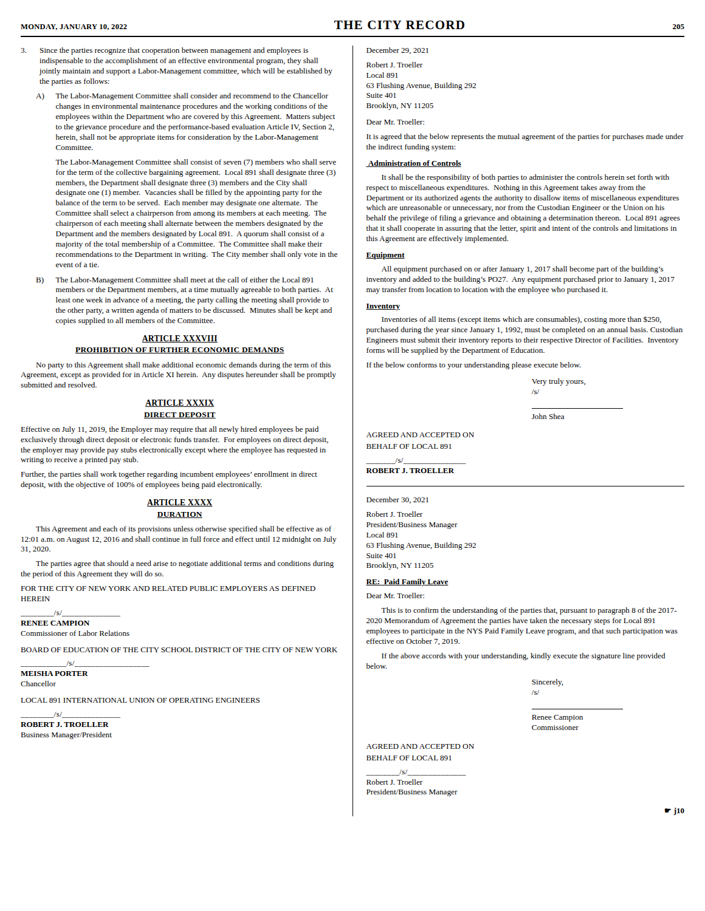Monday, January 10, 2022
THE CITY RECORD
205
3.
Since the parties recognize that cooperation between management and employees is indispensable to the accomplishment of an effective environmental program, they shall jointly maintain and support a Labor-Management committee, which will be established by the parties as follows:
A)
The Labor-Management Committee shall consider and recommend to the Chancellor changes in environmental maintenance procedures and the working conditions of the employees within the Department who are covered by this Agreement. Matters subject to the grievance procedure and the performance-based evaluation Article IV, Section 2, herein, shall not be appropriate items for consideration by the Labor-Management Committee.
The Labor-Management Committee shall consist of seven (7) members who shall serve for the term of the collective bargaining agreement. Local 891 shall designate three (3) members, the Department shall designate three (3) members and the City shall designate one (1) member. Vacancies shall be filled by the appointing party for the balance of the term to be served. Each member may designate one alternate. The Committee shall select a chairperson from among its members at each meeting. The chairperson of each meeting shall alternate between the members designated by the Department and the members designated by Local 891. A quorum shall consist of a majority of the total membership of a Committee. The Committee shall make their recommendations to the Department in writing. The City member shall only vote in the event of a tie.
B)
The Labor-Management Committee shall meet at the call of either the Local 891 members or the Department members, at a time mutually agreeable to both parties. At least one week in advance of a meeting, the party calling the meeting shall provide to the other party, a written agenda of matters to be discussed. Minutes shall be kept and copies supplied to all members of the Committee.
ARTICLE XXXVIII
PROHIBITION OF FURTHER ECONOMIC DEMANDS
No party to this Agreement shall make additional economic demands during the term of this Agreement, except as provided for in Article XI herein. Any disputes hereunder shall be promptly submitted and resolved.
ARTICLE XXXIX
DIRECT DEPOSIT
Effective on July 11, 2019, the Employer may require that all newly hired employees be paid exclusively through direct deposit or electronic funds transfer. For employees on direct deposit, the employer may provide pay stubs electronically except where the employee has requested in writing to receive a printed pay stub.
Further, the parties shall work together regarding incumbent employees’ enrollment in direct deposit, with the objective of 100% of employees being paid electronically.
ARTICLE XXXX
DURATION
This Agreement and each of its provisions unless otherwise specified shall be effective as of 12:01 a.m. on August 12, 2016 and shall continue in full force and effect until 12 midnight on July 31, 2020.
The parties agree that should a need arise to negotiate additional terms and conditions during the period of this Agreement they will do so.
FOR THE CITY OF NEW YORK AND RELATED PUBLIC EMPLOYERS AS DEFINED HEREIN
________/s/______________
RENEE CAMPION
Commissioner of Labor Relations
BOARD OF EDUCATION OF THE CITY SCHOOL DISTRICT OF THE CITY OF NEW YORK
___________/s/__________________
MEISHA PORTER
Chancellor
LOCAL 891 INTERNATIONAL UNION OF OPERATING ENGINEERS
________/s/______________
ROBERT J. TROELLER
Business Manager/President
December 29, 2021
Robert J. Troeller
Local 891
63 Flushing Avenue, Building 292
Suite 401
Brooklyn, NY 11205
Dear Mr. Troeller:
It is agreed that the below represents the mutual agreement of the parties for purchases made under the indirect funding system:
Administration of Controls
It shall be the responsibility of both parties to administer the controls herein set forth with respect to miscellaneous expenditures. Nothing in this Agreement takes away from the Department or its authorized agents the authority to disallow items of miscellaneous expenditures which are unreasonable or unnecessary, nor from the Custodian Engineer or the Union on his behalf the privilege of filing a grievance and obtaining a determination thereon. Local 891 agrees that it shall cooperate in assuring that the letter, spirit and intent of the controls and limitations in this Agreement are effectively implemented.
Equipment
All equipment purchased on or after January 1, 2017 shall become part of the building’s inventory and added to the building’s PO27. Any equipment purchased prior to January 1, 2017 may transfer from location to location with the employee who purchased it.
Inventory
Inventories of all items (except items which are consumables), costing more than $250, purchased during the year since January 1, 1992, must be completed on an annual basis. Custodian Engineers must submit their inventory reports to their respective Director of Facilities. Inventory forms will be supplied by the Department of Education.
If the below conforms to your understanding please execute below.
Very truly yours,
/s/
John Shea
AGREED AND ACCEPTED ON
BEHALF OF LOCAL 891
_______/s/_______________
ROBERT J. TROELLER
December 30, 2021
Robert J. Troeller
President/Business Manager
Local 891
63 Flushing Avenue, Building 292
Suite 401
Brooklyn, NY 11205
RE: Paid Family Leave
Dear Mr. Troeller:
This is to confirm the understanding of the parties that, pursuant to paragraph 8 of the 2017-2020 Memorandum of Agreement the parties have taken the necessary steps for Local 891 employees to participate in the NYS Paid Family Leave program, and that such participation was effective on October 7, 2019.
If the above accords with your understanding, kindly execute the signature line provided below.
Sincerely,
/s/
Renee Campion
Commissioner
AGREED AND ACCEPTED ON
BEHALF OF LOCAL 891
________/s/______________
Robert J. Troeller
President/Business Manager
☛ j10